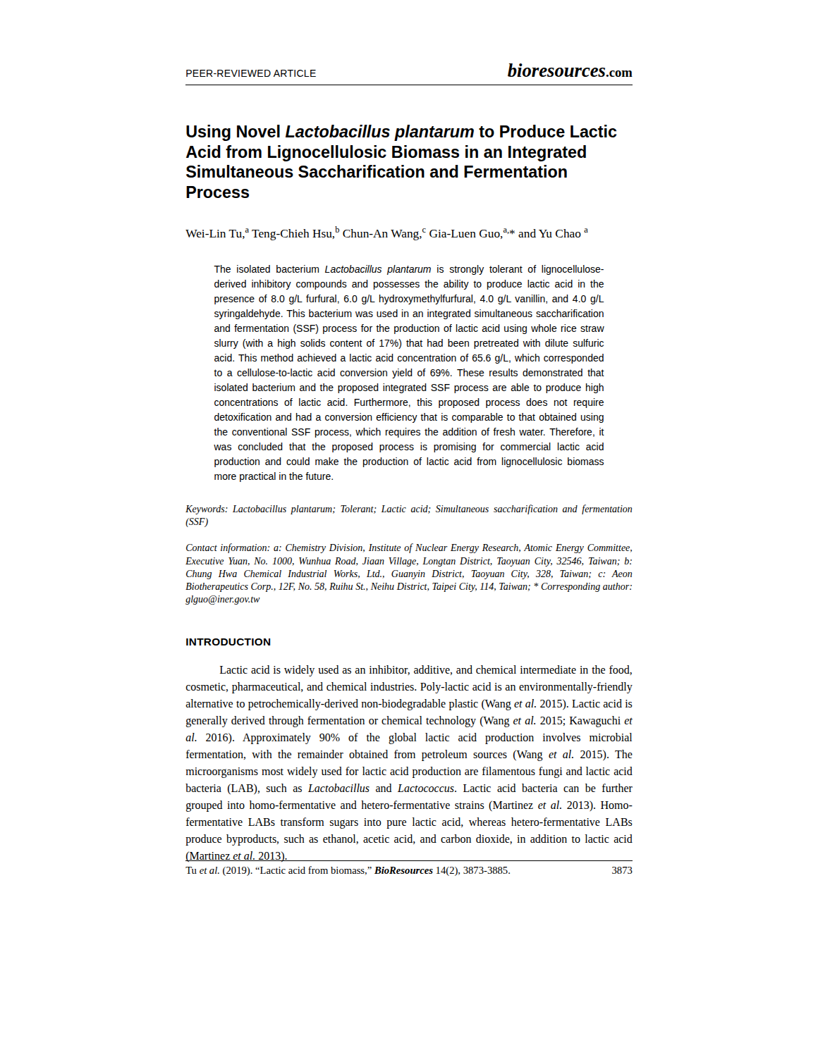PEER-REVIEWED ARTICLE bioresources.com
Using Novel Lactobacillus plantarum to Produce Lactic Acid from Lignocellulosic Biomass in an Integrated Simultaneous Saccharification and Fermentation Process
Wei-Lin Tu,a Teng-Chieh Hsu,b Chun-An Wang,c Gia-Luen Guo,a,* and Yu Chao a
The isolated bacterium Lactobacillus plantarum is strongly tolerant of lignocellulose-derived inhibitory compounds and possesses the ability to produce lactic acid in the presence of 8.0 g/L furfural, 6.0 g/L hydroxymethylfurfural, 4.0 g/L vanillin, and 4.0 g/L syringaldehyde. This bacterium was used in an integrated simultaneous saccharification and fermentation (SSF) process for the production of lactic acid using whole rice straw slurry (with a high solids content of 17%) that had been pretreated with dilute sulfuric acid. This method achieved a lactic acid concentration of 65.6 g/L, which corresponded to a cellulose-to-lactic acid conversion yield of 69%. These results demonstrated that isolated bacterium and the proposed integrated SSF process are able to produce high concentrations of lactic acid. Furthermore, this proposed process does not require detoxification and had a conversion efficiency that is comparable to that obtained using the conventional SSF process, which requires the addition of fresh water. Therefore, it was concluded that the proposed process is promising for commercial lactic acid production and could make the production of lactic acid from lignocellulosic biomass more practical in the future.
Keywords: Lactobacillus plantarum; Tolerant; Lactic acid; Simultaneous saccharification and fermentation (SSF)
Contact information: a: Chemistry Division, Institute of Nuclear Energy Research, Atomic Energy Committee, Executive Yuan, No. 1000, Wunhua Road, Jiaan Village, Longtan District, Taoyuan City, 32546, Taiwan; b: Chung Hwa Chemical Industrial Works, Ltd., Guanyin District, Taoyuan City, 328, Taiwan; c: Aeon Biotherapeutics Corp., 12F, No. 58, Ruihu St., Neihu District, Taipei City, 114, Taiwan; * Corresponding author: glguo@iner.gov.tw
INTRODUCTION
Lactic acid is widely used as an inhibitor, additive, and chemical intermediate in the food, cosmetic, pharmaceutical, and chemical industries. Poly-lactic acid is an environmentally-friendly alternative to petrochemically-derived non-biodegradable plastic (Wang et al. 2015). Lactic acid is generally derived through fermentation or chemical technology (Wang et al. 2015; Kawaguchi et al. 2016). Approximately 90% of the global lactic acid production involves microbial fermentation, with the remainder obtained from petroleum sources (Wang et al. 2015). The microorganisms most widely used for lactic acid production are filamentous fungi and lactic acid bacteria (LAB), such as Lactobacillus and Lactococcus. Lactic acid bacteria can be further grouped into homo-fermentative and hetero-fermentative strains (Martinez et al. 2013). Homo-fermentative LABs transform sugars into pure lactic acid, whereas hetero-fermentative LABs produce byproducts, such as ethanol, acetic acid, and carbon dioxide, in addition to lactic acid (Martinez et al. 2013).
Tu et al. (2019). “Lactic acid from biomass,” BioResources 14(2), 3873-3885. 3873